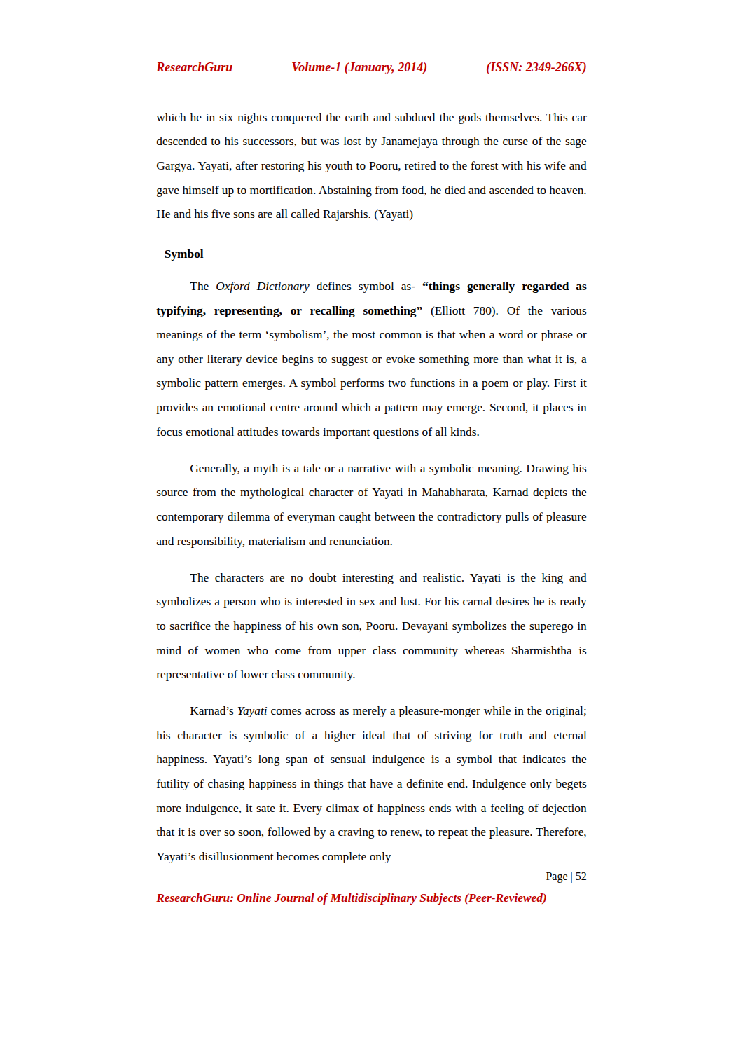ResearchGuru Volume-1 (January, 2014) (ISSN: 2349-266X)
which he in six nights conquered the earth and subdued the gods themselves. This car descended to his successors, but was lost by Janamejaya through the curse of the sage Gargya. Yayati, after restoring his youth to Pooru, retired to the forest with his wife and gave himself up to mortification. Abstaining from food, he died and ascended to heaven. He and his five sons are all called Rajarshis. (Yayati)
Symbol
The Oxford Dictionary defines symbol as- “things generally regarded as typifying, representing, or recalling something” (Elliott 780). Of the various meanings of the term ‘symbolism’, the most common is that when a word or phrase or any other literary device begins to suggest or evoke something more than what it is, a symbolic pattern emerges. A symbol performs two functions in a poem or play. First it provides an emotional centre around which a pattern may emerge. Second, it places in focus emotional attitudes towards important questions of all kinds.
Generally, a myth is a tale or a narrative with a symbolic meaning. Drawing his source from the mythological character of Yayati in Mahabharata, Karnad depicts the contemporary dilemma of everyman caught between the contradictory pulls of pleasure and responsibility, materialism and renunciation.
The characters are no doubt interesting and realistic. Yayati is the king and symbolizes a person who is interested in sex and lust. For his carnal desires he is ready to sacrifice the happiness of his own son, Pooru. Devayani symbolizes the superego in mind of women who come from upper class community whereas Sharmishtha is representative of lower class community.
Karnad’s Yayati comes across as merely a pleasure-monger while in the original; his character is symbolic of a higher ideal that of striving for truth and eternal happiness. Yayati’s long span of sensual indulgence is a symbol that indicates the futility of chasing happiness in things that have a definite end. Indulgence only begets more indulgence, it sate it. Every climax of happiness ends with a feeling of dejection that it is over so soon, followed by a craving to renew, to repeat the pleasure. Therefore, Yayati’s disillusionment becomes complete only
Page | 52
ResearchGuru: Online Journal of Multidisciplinary Subjects (Peer-Reviewed)